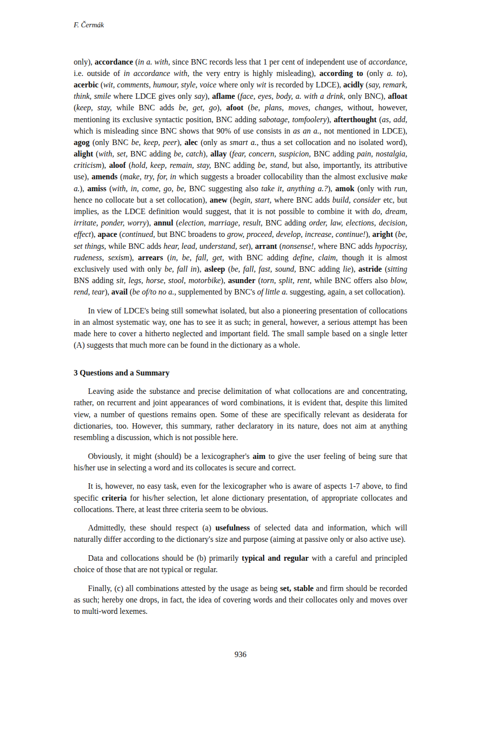F. Čermák
only), accordance (in a. with, since BNC records less that 1 per cent of independent use of accordance, i.e. outside of in accordance with, the very entry is highly misleading), according to (only a. to), acerbic (wit, comments, humour, style, voice where only wit is recorded by LDCE), acidly (say, remark, think, smile where LDCE gives only say), aflame (face, eyes, body, a. with a drink, only BNC), afloat (keep, stay, while BNC adds be, get, go), afoot (be, plans, moves, changes, without, however, mentioning its exclusive syntactic position, BNC adding sabotage, tomfoolery), afterthought (as, add, which is misleading since BNC shows that 90% of use consists in as an a., not mentioned in LDCE), agog (only BNC be, keep, peer), alec (only as smart a., thus a set collocation and no isolated word), alight (with, set, BNC adding be, catch), allay (fear, concern, suspicion, BNC adding pain, nostalgia, criticism), aloof (hold, keep, remain, stay, BNC adding be, stand, but also, importantly, its attributive use), amends (make, try, for, in which suggests a broader collocability than the almost exclusive make a.), amiss (with, in, come, go, be, BNC suggesting also take it, anything a.?), amok (only with run, hence no collocate but a set collocation), anew (begin, start, where BNC adds build, consider etc, but implies, as the LDCE definition would suggest, that it is not possible to combine it with do, dream, irritate, ponder, worry), annul (election, marriage, result, BNC adding order, law, elections, decision, effect), apace (continued, but BNC broadens to grow, proceed, develop, increase, continue!), aright (be, set things, while BNC adds hear, lead, understand, set), arrant (nonsense!, where BNC adds hypocrisy, rudeness, sexism), arrears (in, be, fall, get, with BNC adding define, claim, though it is almost exclusively used with only be, fall in), asleep (be, fall, fast, sound, BNC adding lie), astride (sitting BNS adding sit, legs, horse, stool, motorbike), asunder (torn, split, rent, while BNC offers also blow, rend, tear), avail (be of/to no a., supplemented by BNC's of little a. suggesting, again, a set collocation).
In view of LDCE's being still somewhat isolated, but also a pioneering presentation of collocations in an almost systematic way, one has to see it as such; in general, however, a serious attempt has been made here to cover a hitherto neglected and important field. The small sample based on a single letter (A) suggests that much more can be found in the dictionary as a whole.
3 Questions and a Summary
Leaving aside the substance and precise delimitation of what collocations are and concentrating, rather, on recurrent and joint appearances of word combinations, it is evident that, despite this limited view, a number of questions remains open. Some of these are specifically relevant as desiderata for dictionaries, too. However, this summary, rather declaratory in its nature, does not aim at anything resembling a discussion, which is not possible here.
Obviously, it might (should) be a lexicographer's aim to give the user feeling of being sure that his/her use in selecting a word and its collocates is secure and correct.
It is, however, no easy task, even for the lexicographer who is aware of aspects 1-7 above, to find specific criteria for his/her selection, let alone dictionary presentation, of appropriate collocates and collocations. There, at least three criteria seem to be obvious.
Admittedly, these should respect (a) usefulness of selected data and information, which will naturally differ according to the dictionary's size and purpose (aiming at passive only or also active use).
Data and collocations should be (b) primarily typical and regular with a careful and principled choice of those that are not typical or regular.
Finally, (c) all combinations attested by the usage as being set, stable and firm should be recorded as such; hereby one drops, in fact, the idea of covering words and their collocates only and moves over to multi-word lexemes.
936